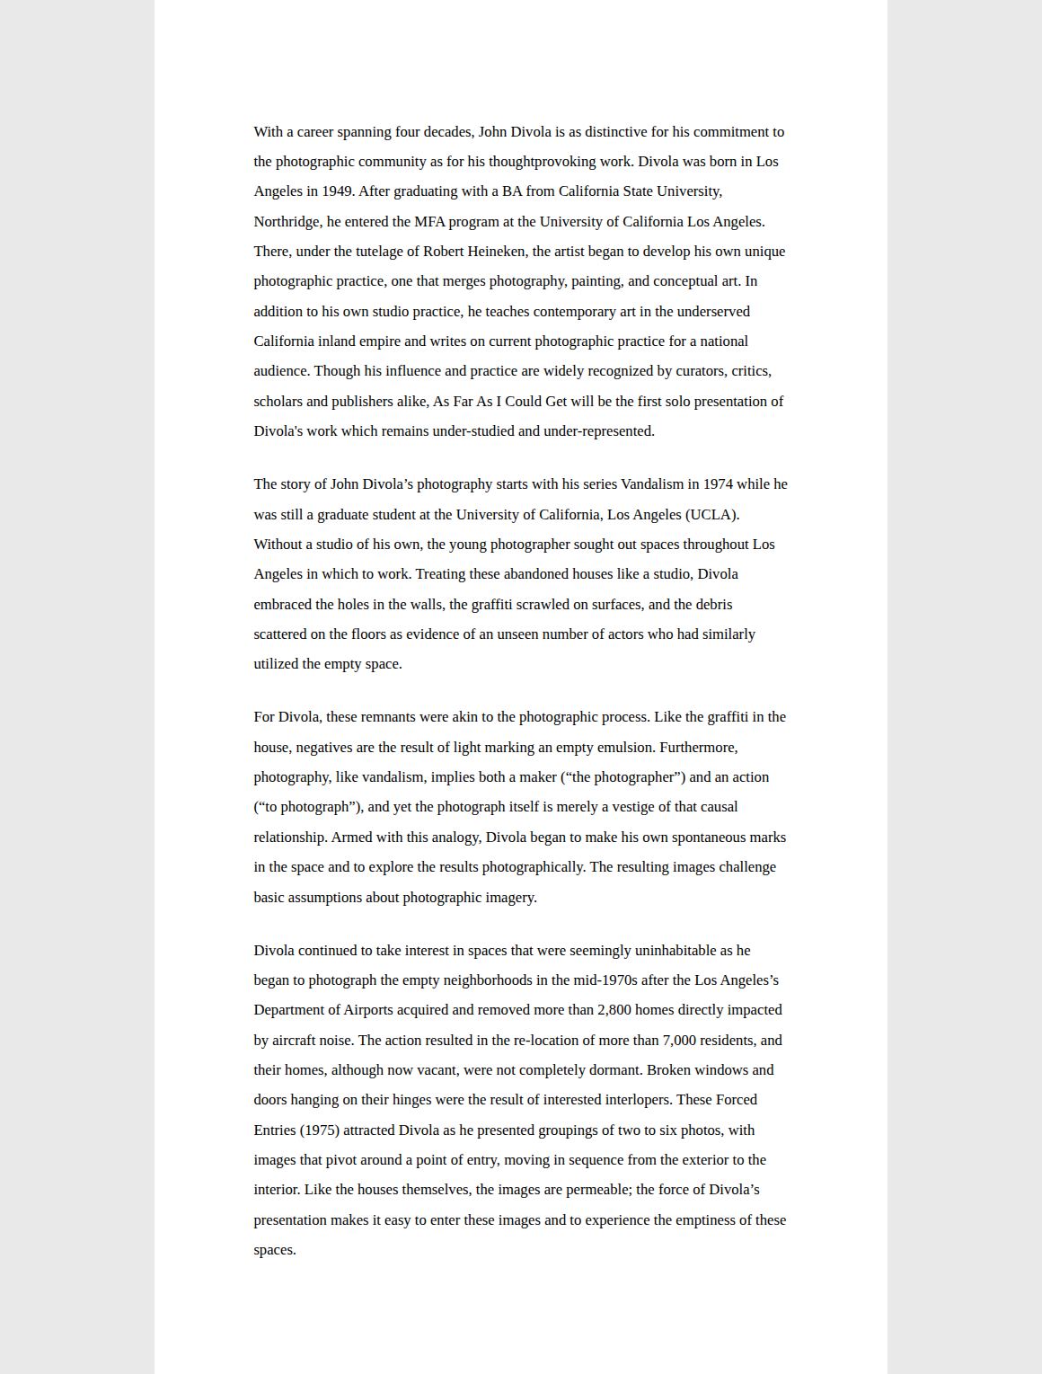With a career spanning four decades, John Divola is as distinctive for his commitment to the photographic community as for his thoughtprovoking work. Divola was born in Los Angeles in 1949. After graduating with a BA from California State University, Northridge, he entered the MFA program at the University of California Los Angeles. There, under the tutelage of Robert Heineken, the artist began to develop his own unique photographic practice, one that merges photography, painting, and conceptual art. In addition to his own studio practice, he teaches contemporary art in the underserved California inland empire and writes on current photographic practice for a national audience. Though his influence and practice are widely recognized by curators, critics, scholars and publishers alike, As Far As I Could Get will be the first solo presentation of Divola's work which remains under-studied and under-represented.
The story of John Divola’s photography starts with his series Vandalism in 1974 while he was still a graduate student at the University of California, Los Angeles (UCLA). Without a studio of his own, the young photographer sought out spaces throughout Los Angeles in which to work. Treating these abandoned houses like a studio, Divola embraced the holes in the walls, the graffiti scrawled on surfaces, and the debris scattered on the floors as evidence of an unseen number of actors who had similarly utilized the empty space.
For Divola, these remnants were akin to the photographic process. Like the graffiti in the house, negatives are the result of light marking an empty emulsion. Furthermore, photography, like vandalism, implies both a maker (“the photographer”) and an action (“to photograph”), and yet the photograph itself is merely a vestige of that causal relationship. Armed with this analogy, Divola began to make his own spontaneous marks in the space and to explore the results photographically. The resulting images challenge basic assumptions about photographic imagery.
Divola continued to take interest in spaces that were seemingly uninhabitable as he began to photograph the empty neighborhoods in the mid-1970s after the Los Angeles’s Department of Airports acquired and removed more than 2,800 homes directly impacted by aircraft noise. The action resulted in the re-location of more than 7,000 residents, and their homes, although now vacant, were not completely dormant. Broken windows and doors hanging on their hinges were the result of interested interlopers. These Forced Entries (1975) attracted Divola as he presented groupings of two to six photos, with images that pivot around a point of entry, moving in sequence from the exterior to the interior. Like the houses themselves, the images are permeable; the force of Divola’s presentation makes it easy to enter these images and to experience the emptiness of these spaces.